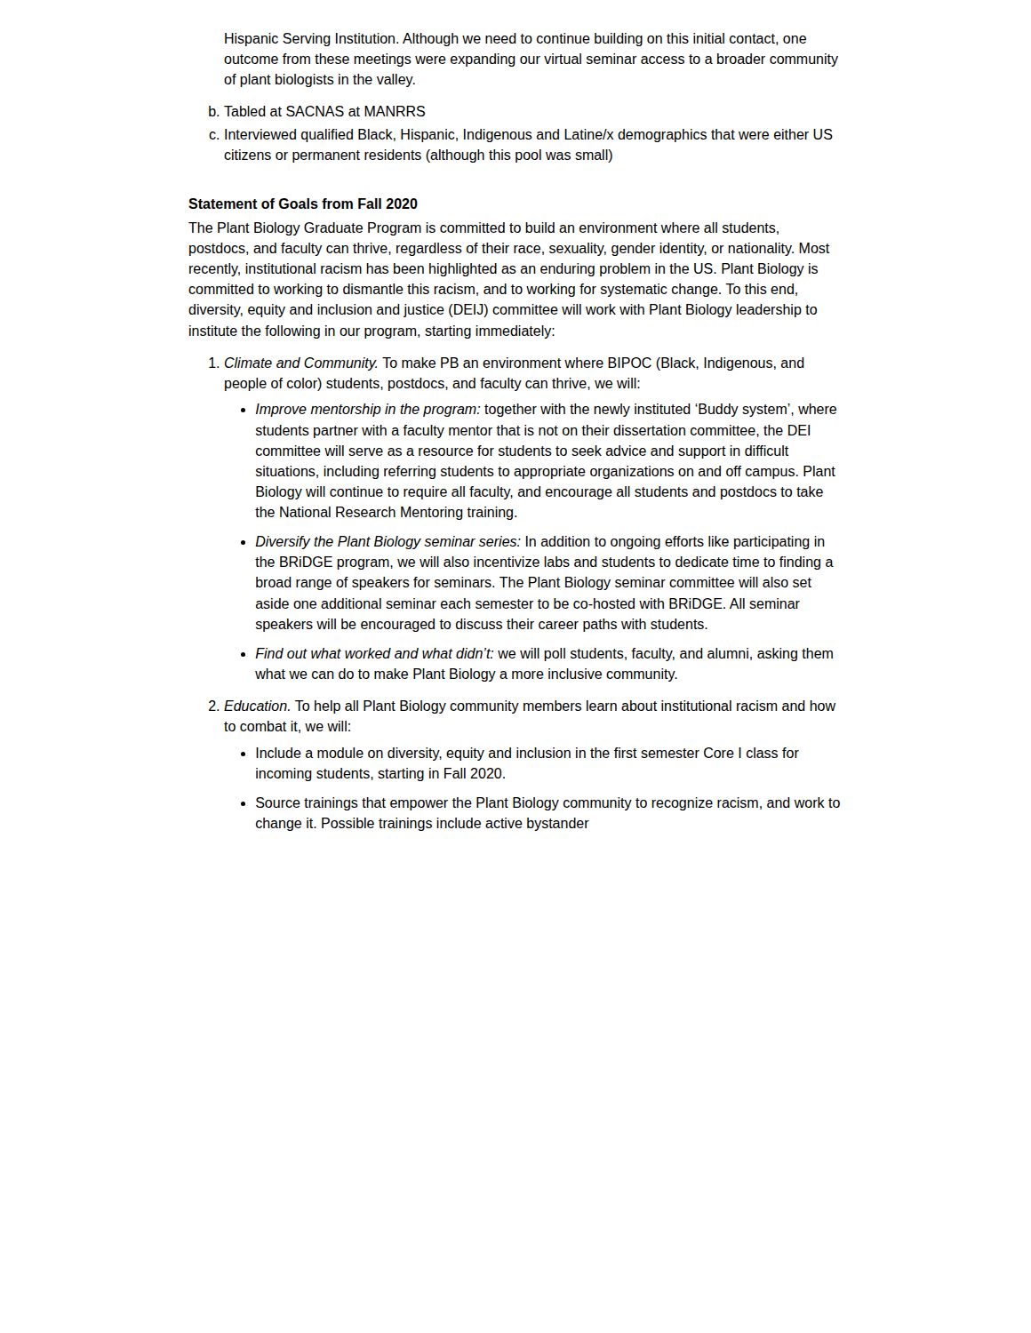Hispanic Serving Institution. Although we need to continue building on this initial contact, one outcome from these meetings were expanding our virtual seminar access to a broader community of plant biologists in the valley.
Tabled at SACNAS at MANRRS
Interviewed qualified Black, Hispanic, Indigenous and Latine/x demographics that were either US citizens or permanent residents (although this pool was small)
Statement of Goals from Fall 2020
The Plant Biology Graduate Program is committed to build an environment where all students, postdocs, and faculty can thrive, regardless of their race, sexuality, gender identity, or nationality. Most recently, institutional racism has been highlighted as an enduring problem in the US. Plant Biology is committed to working to dismantle this racism, and to working for systematic change. To this end, diversity, equity and inclusion and justice (DEIJ) committee will work with Plant Biology leadership to institute the following in our program, starting immediately:
Climate and Community. To make PB an environment where BIPOC (Black, Indigenous, and people of color) students, postdocs, and faculty can thrive, we will:
Improve mentorship in the program: together with the newly instituted ‘Buddy system’, where students partner with a faculty mentor that is not on their dissertation committee, the DEI committee will serve as a resource for students to seek advice and support in difficult situations, including referring students to appropriate organizations on and off campus. Plant Biology will continue to require all faculty, and encourage all students and postdocs to take the National Research Mentoring training.
Diversify the Plant Biology seminar series: In addition to ongoing efforts like participating in the BRiDGE program, we will also incentivize labs and students to dedicate time to finding a broad range of speakers for seminars. The Plant Biology seminar committee will also set aside one additional seminar each semester to be co-hosted with BRiDGE. All seminar speakers will be encouraged to discuss their career paths with students.
Find out what worked and what didn’t: we will poll students, faculty, and alumni, asking them what we can do to make Plant Biology a more inclusive community.
Education. To help all Plant Biology community members learn about institutional racism and how to combat it, we will:
Include a module on diversity, equity and inclusion in the first semester Core I class for incoming students, starting in Fall 2020.
Source trainings that empower the Plant Biology community to recognize racism, and work to change it. Possible trainings include active bystander